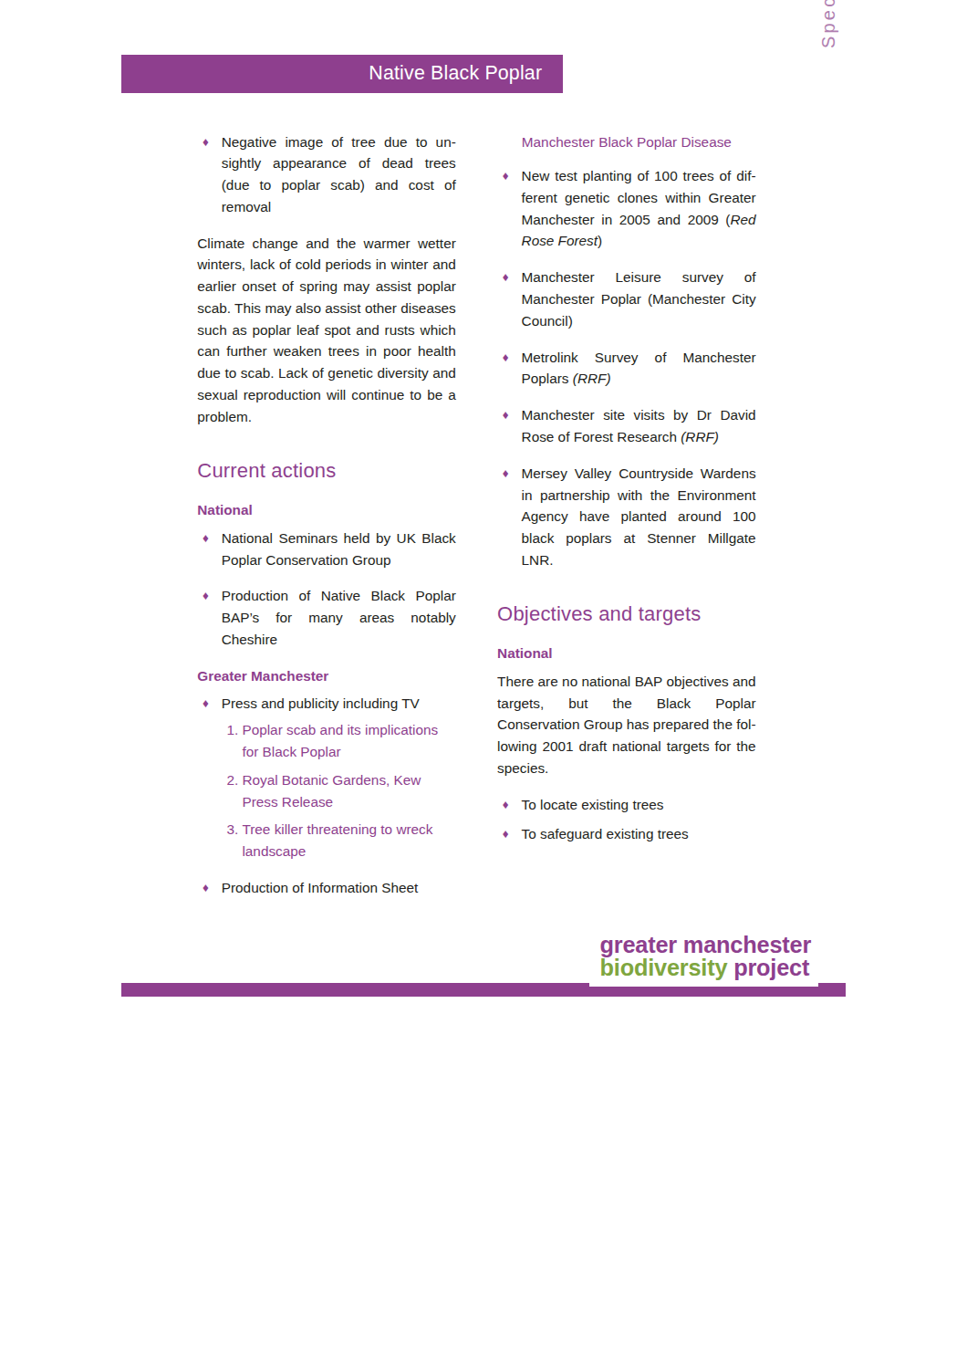Native Black Poplar
Species Action Plan 2009
Negative image of tree due to unsightly appearance of dead trees (due to poplar scab) and cost of removal
Climate change and the warmer wetter winters, lack of cold periods in winter and earlier onset of spring may assist poplar scab. This may also assist other diseases such as poplar leaf spot and rusts which can further weaken trees in poor health due to scab. Lack of genetic diversity and sexual reproduction will continue to be a problem.
Current actions
National
National Seminars held by UK Black Poplar Conservation Group
Production of Native Black Poplar BAP’s for many areas notably Cheshire
Greater Manchester
Press and publicity including TV
Poplar scab and its implications for Black Poplar
Royal Botanic Gardens, Kew Press Release
Tree killer threatening to wreck landscape
Production of Information Sheet
Manchester Black Poplar Disease
New test planting of 100 trees of different genetic clones within Greater Manchester in 2005 and 2009 (Red Rose Forest)
Manchester Leisure survey of Manchester Poplar (Manchester City Council)
Metrolink Survey of Manchester Poplars (RRF)
Manchester site visits by Dr David Rose of Forest Research (RRF)
Mersey Valley Countryside Wardens in partnership with the Environment Agency have planted around 100 black poplars at Stenner Millgate LNR.
Objectives and targets
National
There are no national BAP objectives and targets, but the Black Poplar Conservation Group has prepared the following 2001 draft national targets for the species.
To locate existing trees
To safeguard existing trees
greater manchester
biodiversity project